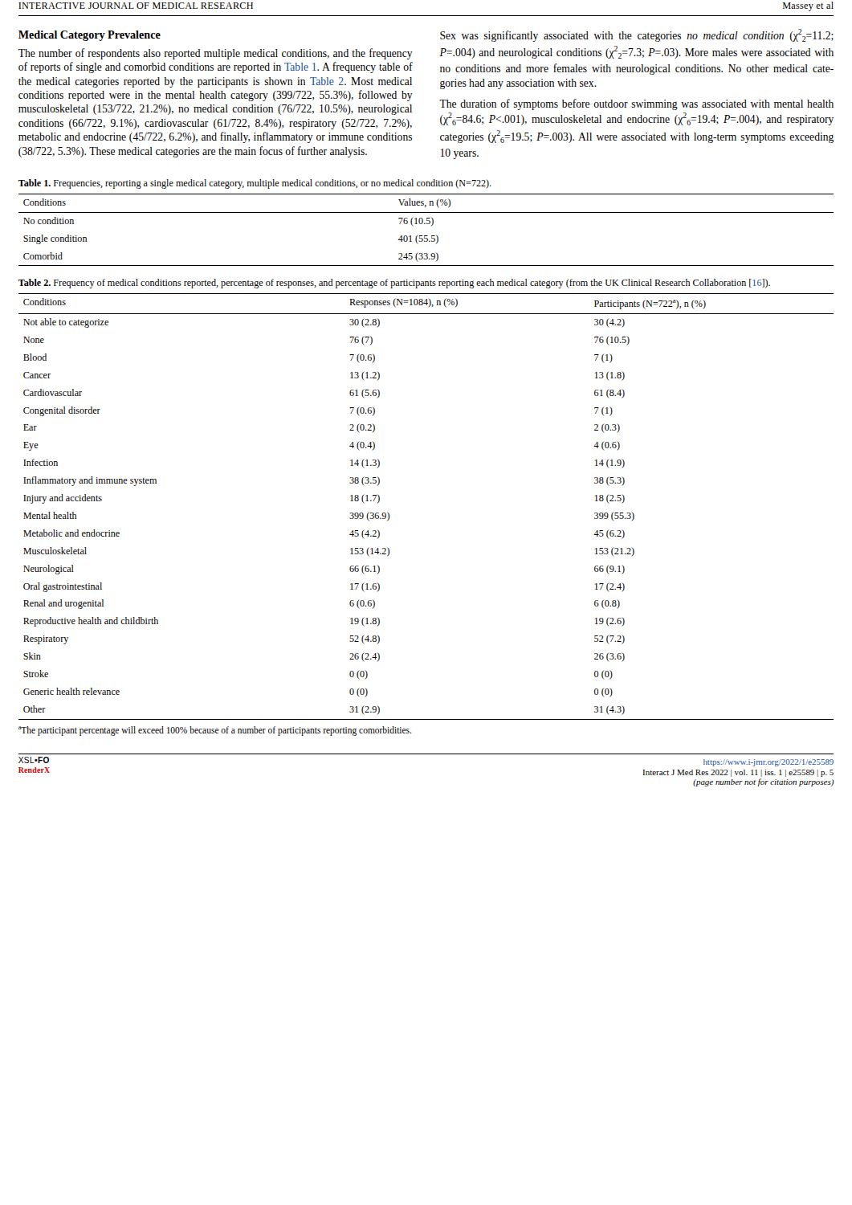Interactive Journal of Medical Research
Massey et al
Medical Category Prevalence
The number of respondents also reported multiple medical conditions, and the frequency of reports of single and comorbid conditions are reported in Table 1. A frequency table of the medical categories reported by the participants is shown in Table 2. Most medical conditions reported were in the mental health category (399/722, 55.3%), followed by musculoskeletal (153/722, 21.2%), no medical condition (76/722, 10.5%), neurological conditions (66/722, 9.1%), cardiovascular (61/722, 8.4%), respiratory (52/722, 7.2%), metabolic and endocrine (45/722, 6.2%), and finally, inflammatory or immune conditions (38/722, 5.3%). These medical categories are the main focus of further analysis.
Sex was significantly associated with the categories no medical condition (χ22=11.2; P=.004) and neurological conditions (χ22=7.3; P=.03). More males were associated with no conditions and more females with neurological conditions. No other medical categories had any association with sex.
The duration of symptoms before outdoor swimming was associated with mental health (χ26=84.6; P<.001), musculoskeletal and endocrine (χ26=19.4; P=.004), and respiratory categories (χ26=19.5; P=.003). All were associated with long-term symptoms exceeding 10 years.
Table 1. Frequencies, reporting a single medical category, multiple medical conditions, or no medical condition (N=722).
| Conditions | Values, n (%) |
| --- | --- |
| No condition | 76 (10.5) |
| Single condition | 401 (55.5) |
| Comorbid | 245 (33.9) |
Table 2. Frequency of medical conditions reported, percentage of responses, and percentage of participants reporting each medical category (from the UK Clinical Research Collaboration [16]).
| Conditions | Responses (N=1084), n (%) | Participants (N=722 a ), n (%) |
| --- | --- | --- |
| Not able to categorize | 30 (2.8) | 30 (4.2) |
| None | 76 (7) | 76 (10.5) |
| Blood | 7 (0.6) | 7 (1) |
| Cancer | 13 (1.2) | 13 (1.8) |
| Cardiovascular | 61 (5.6) | 61 (8.4) |
| Congenital disorder | 7 (0.6) | 7 (1) |
| Ear | 2 (0.2) | 2 (0.3) |
| Eye | 4 (0.4) | 4 (0.6) |
| Infection | 14 (1.3) | 14 (1.9) |
| Inflammatory and immune system | 38 (3.5) | 38 (5.3) |
| Injury and accidents | 18 (1.7) | 18 (2.5) |
| Mental health | 399 (36.9) | 399 (55.3) |
| Metabolic and endocrine | 45 (4.2) | 45 (6.2) |
| Musculoskeletal | 153 (14.2) | 153 (21.2) |
| Neurological | 66 (6.1) | 66 (9.1) |
| Oral gastrointestinal | 17 (1.6) | 17 (2.4) |
| Renal and urogenital | 6 (0.6) | 6 (0.8) |
| Reproductive health and childbirth | 19 (1.8) | 19 (2.6) |
| Respiratory | 52 (4.8) | 52 (7.2) |
| Skin | 26 (2.4) | 26 (3.6) |
| Stroke | 0 (0) | 0 (0) |
| Generic health relevance | 0 (0) | 0 (0) |
| Other | 31 (2.9) | 31 (4.3) |
a The participant percentage will exceed 100% because of a number of participants reporting comorbidities.
XSL•FO
RenderX
https://www.i-jmr.org/2022/1/e25589
Interact J Med Res 2022 | vol. 11 | iss. 1 | e25589 | p. 5
(page number not for citation purposes)